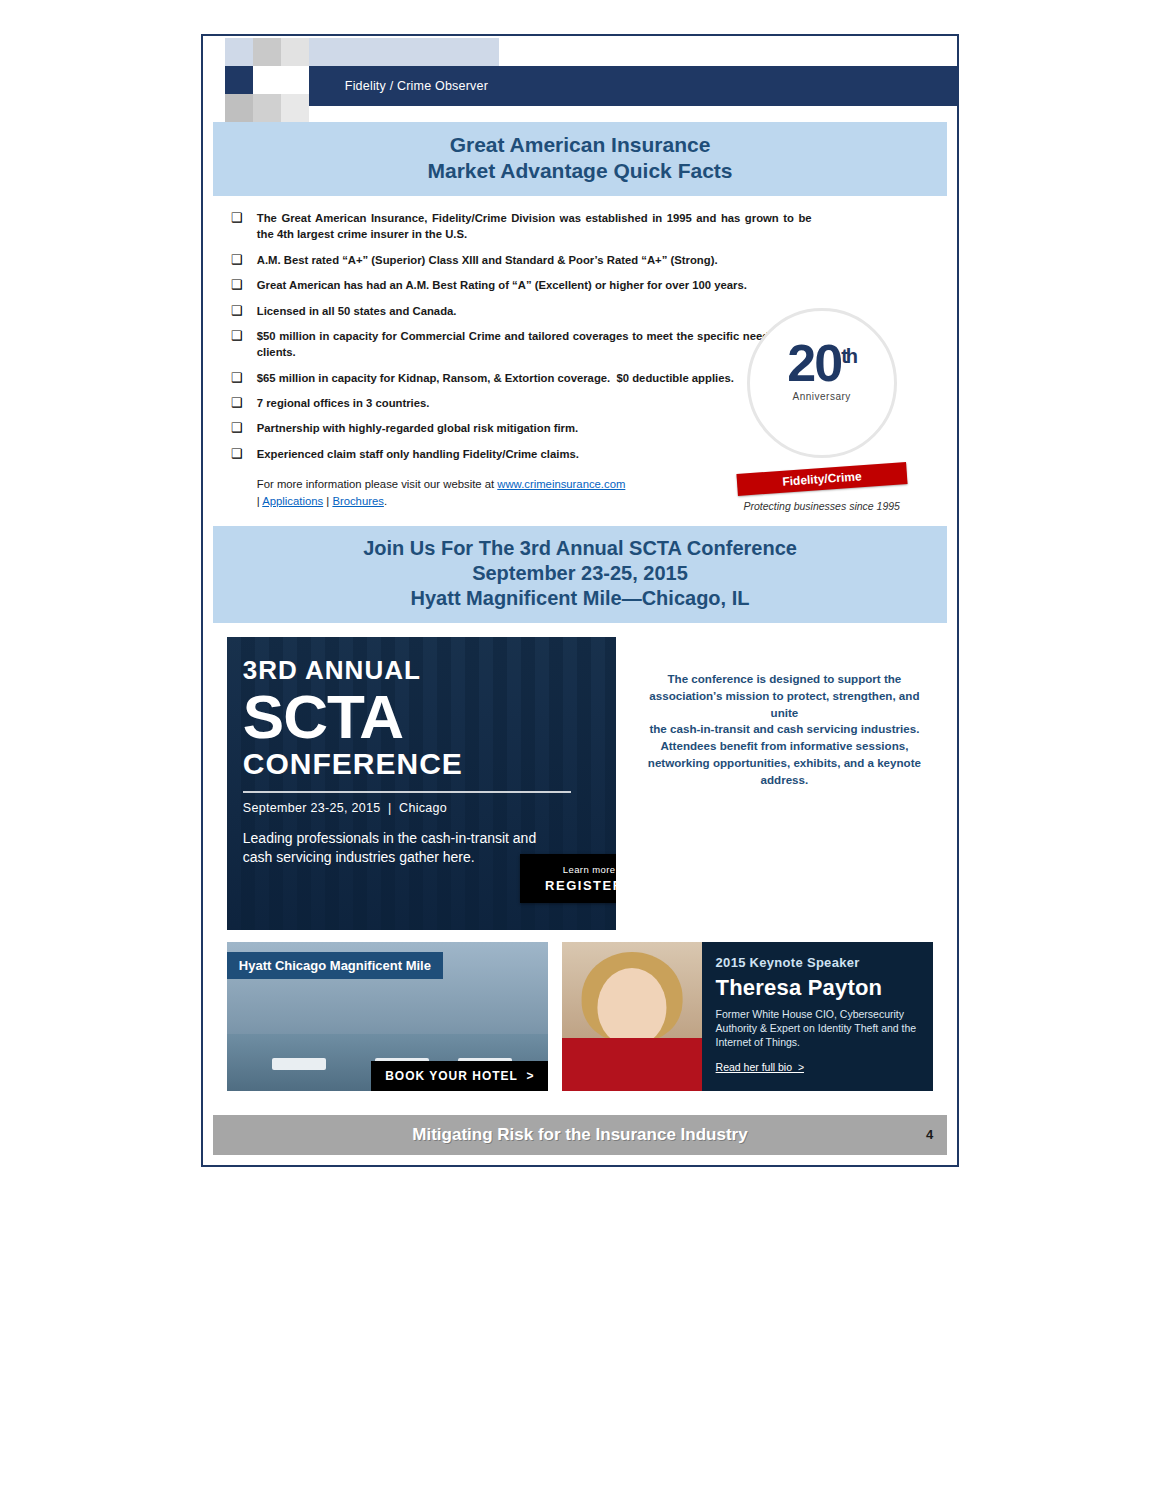Fidelity / Crime Observer
Great American Insurance
Market Advantage Quick Facts
The Great American Insurance, Fidelity/Crime Division was established in 1995 and has grown to be the 4th largest crime insurer in the U.S.
A.M. Best rated “A+” (Superior) Class XIII and Standard & Poor’s Rated “A+” (Strong).
Great American has had an A.M. Best Rating of “A” (Excellent) or higher for over 100 years.
Licensed in all 50 states and Canada.
$50 million in capacity for Commercial Crime and tailored coverages to meet the specific needs of our clients.
$65 million in capacity for Kidnap, Ransom, & Extortion coverage. $0 deductible applies.
7 regional offices in 3 countries.
Partnership with highly-regarded global risk mitigation firm.
Experienced claim staff only handling Fidelity/Crime claims.
For more information please visit our website at www.crimeinsurance.com
| Applications | Brochures.
20th
Anniversary
Fidelity/Crime
Protecting businesses since 1995
Join Us For The 3rd Annual SCTA Conference
September 23-25, 2015
Hyatt Magnificent Mile—Chicago, IL
3RD ANNUAL
SCTA
CONFERENCE
September 23-25, 2015 | Chicago
Leading professionals in the cash-in-transit and cash servicing industries gather here.
Learn more &
REGISTER >
The conference is designed to support the association’s mission to protect, strengthen, and unite
the cash-in-transit and cash servicing industries.
Attendees benefit from informative sessions, networking opportunities, exhibits, and a keynote address.
Hyatt Chicago Magnificent Mile
BOOK YOUR HOTEL >
2015 Keynote Speaker
Theresa Payton
Former White House CIO, Cybersecurity Authority & Expert on Identity Theft and the Internet of Things.
Read her full bio >
Mitigating Risk for the Insurance Industry
4